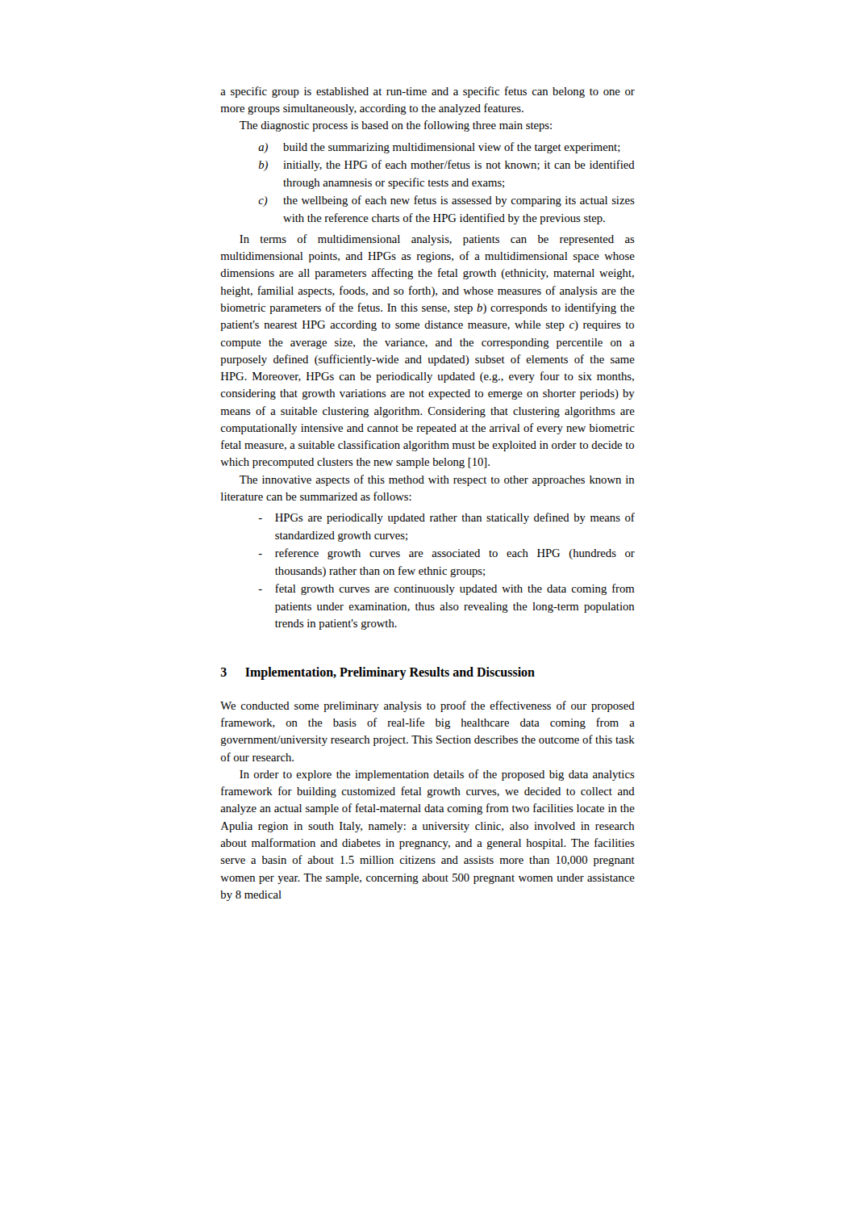a specific group is established at run-time and a specific fetus can belong to one or more groups simultaneously, according to the analyzed features.
The diagnostic process is based on the following three main steps:
a) build the summarizing multidimensional view of the target experiment;
b) initially, the HPG of each mother/fetus is not known; it can be identified through anamnesis or specific tests and exams;
c) the wellbeing of each new fetus is assessed by comparing its actual sizes with the reference charts of the HPG identified by the previous step.
In terms of multidimensional analysis, patients can be represented as multidimensional points, and HPGs as regions, of a multidimensional space whose dimensions are all parameters affecting the fetal growth (ethnicity, maternal weight, height, familial aspects, foods, and so forth), and whose measures of analysis are the biometric parameters of the fetus. In this sense, step b) corresponds to identifying the patient's nearest HPG according to some distance measure, while step c) requires to compute the average size, the variance, and the corresponding percentile on a purposely defined (sufficiently-wide and updated) subset of elements of the same HPG. Moreover, HPGs can be periodically updated (e.g., every four to six months, considering that growth variations are not expected to emerge on shorter periods) by means of a suitable clustering algorithm. Considering that clustering algorithms are computationally intensive and cannot be repeated at the arrival of every new biometric fetal measure, a suitable classification algorithm must be exploited in order to decide to which precomputed clusters the new sample belong [10].
The innovative aspects of this method with respect to other approaches known in literature can be summarized as follows:
HPGs are periodically updated rather than statically defined by means of standardized growth curves;
reference growth curves are associated to each HPG (hundreds or thousands) rather than on few ethnic groups;
fetal growth curves are continuously updated with the data coming from patients under examination, thus also revealing the long-term population trends in patient's growth.
3 Implementation, Preliminary Results and Discussion
We conducted some preliminary analysis to proof the effectiveness of our proposed framework, on the basis of real-life big healthcare data coming from a government/university research project. This Section describes the outcome of this task of our research.
In order to explore the implementation details of the proposed big data analytics framework for building customized fetal growth curves, we decided to collect and analyze an actual sample of fetal-maternal data coming from two facilities locate in the Apulia region in south Italy, namely: a university clinic, also involved in research about malformation and diabetes in pregnancy, and a general hospital. The facilities serve a basin of about 1.5 million citizens and assists more than 10,000 pregnant women per year. The sample, concerning about 500 pregnant women under assistance by 8 medical